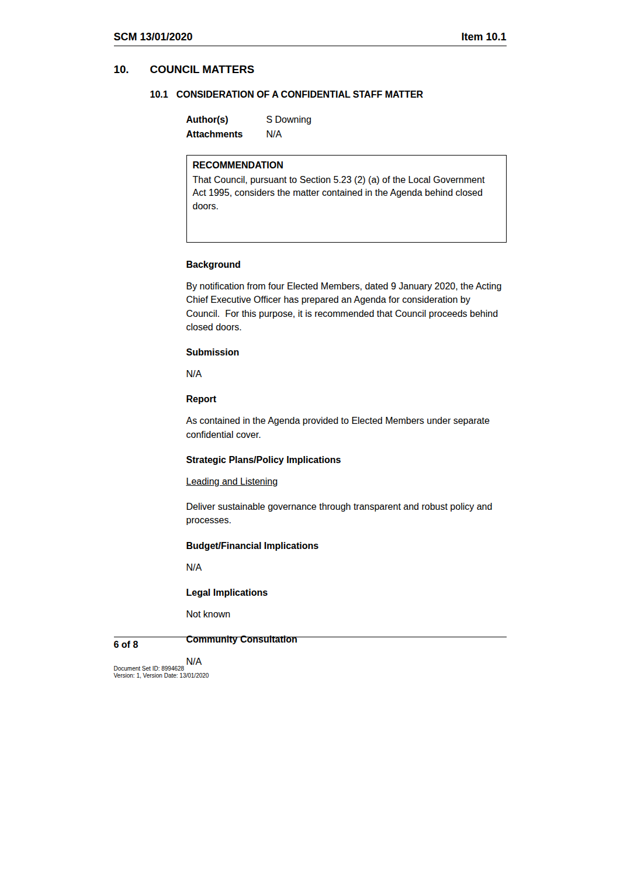SCM 13/01/2020 Item 10.1
10. COUNCIL MATTERS
10.1 CONSIDERATION OF A CONFIDENTIAL STAFF MATTER
| Author(s) | S Downing |
| Attachments | N/A |
RECOMMENDATION
That Council, pursuant to Section 5.23 (2) (a) of the Local Government Act 1995, considers the matter contained in the Agenda behind closed doors.
Background
By notification from four Elected Members, dated 9 January 2020, the Acting Chief Executive Officer has prepared an Agenda for consideration by Council. For this purpose, it is recommended that Council proceeds behind closed doors.
Submission
N/A
Report
As contained in the Agenda provided to Elected Members under separate confidential cover.
Strategic Plans/Policy Implications
Leading and Listening
Deliver sustainable governance through transparent and robust policy and processes.
Budget/Financial Implications
N/A
Legal Implications
Not known
Community Consultation
N/A
6 of 8
Document Set ID: 8994628
Version: 1, Version Date: 13/01/2020